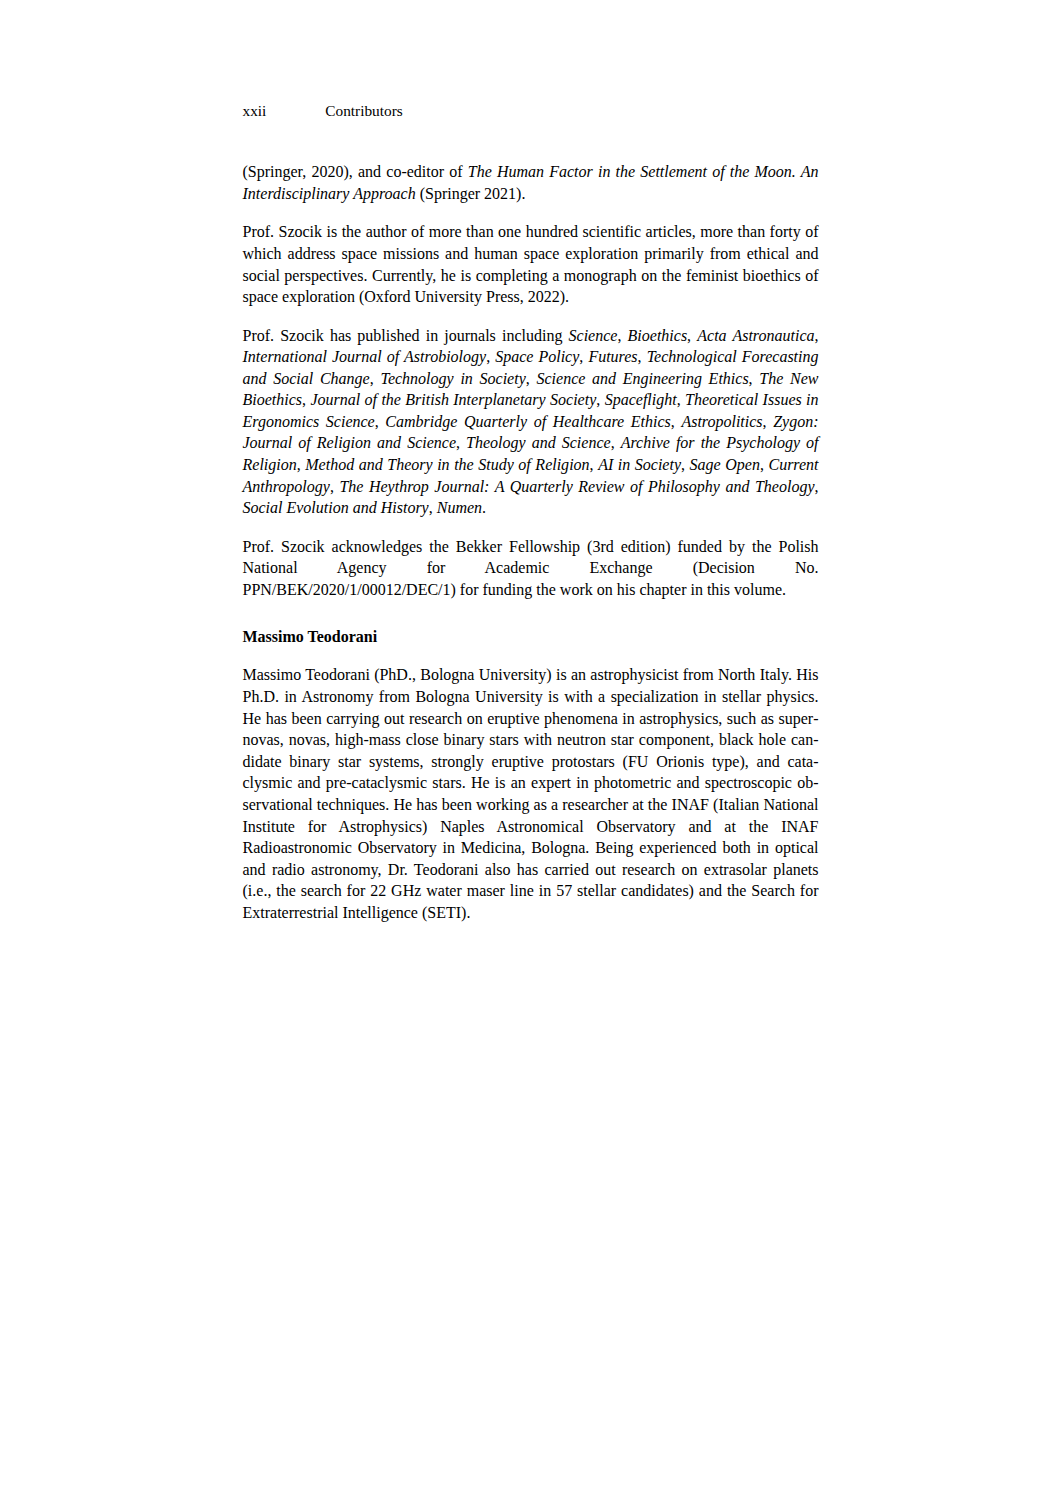xxii Contributors
(Springer, 2020), and co-editor of The Human Factor in the Settlement of the Moon. An Interdisciplinary Approach (Springer 2021).
Prof. Szocik is the author of more than one hundred scientific articles, more than forty of which address space missions and human space exploration primarily from ethical and social perspectives. Currently, he is completing a monograph on the feminist bioethics of space exploration (Oxford University Press, 2022).
Prof. Szocik has published in journals including Science, Bioethics, Acta Astronautica, International Journal of Astrobiology, Space Policy, Futures, Technological Forecasting and Social Change, Technology in Society, Science and Engineering Ethics, The New Bioethics, Journal of the British Interplanetary Society, Spaceflight, Theoretical Issues in Ergonomics Science, Cambridge Quarterly of Healthcare Ethics, Astropolitics, Zygon: Journal of Religion and Science, Theology and Science, Archive for the Psychology of Religion, Method and Theory in the Study of Religion, AI in Society, Sage Open, Current Anthropology, The Heythrop Journal: A Quarterly Review of Philosophy and Theology, Social Evolution and History, Numen.
Prof. Szocik acknowledges the Bekker Fellowship (3rd edition) funded by the Polish National Agency for Academic Exchange (Decision No. PPN/BEK/2020/1/00012/DEC/1) for funding the work on his chapter in this volume.
Massimo Teodorani
Massimo Teodorani (PhD., Bologna University) is an astrophysicist from North Italy. His Ph.D. in Astronomy from Bologna University is with a specialization in stellar physics. He has been carrying out research on eruptive phenomena in astrophysics, such as supernovas, novas, high-mass close binary stars with neutron star component, black hole candidate binary star systems, strongly eruptive protostars (FU Orionis type), and cataclysmic and pre-cataclysmic stars. He is an expert in photometric and spectroscopic observational techniques. He has been working as a researcher at the INAF (Italian National Institute for Astrophysics) Naples Astronomical Observatory and at the INAF Radioastronomic Observatory in Medicina, Bologna. Being experienced both in optical and radio astronomy, Dr. Teodorani also has carried out research on extrasolar planets (i.e., the search for 22 GHz water maser line in 57 stellar candidates) and the Search for Extraterrestrial Intelligence (SETI).